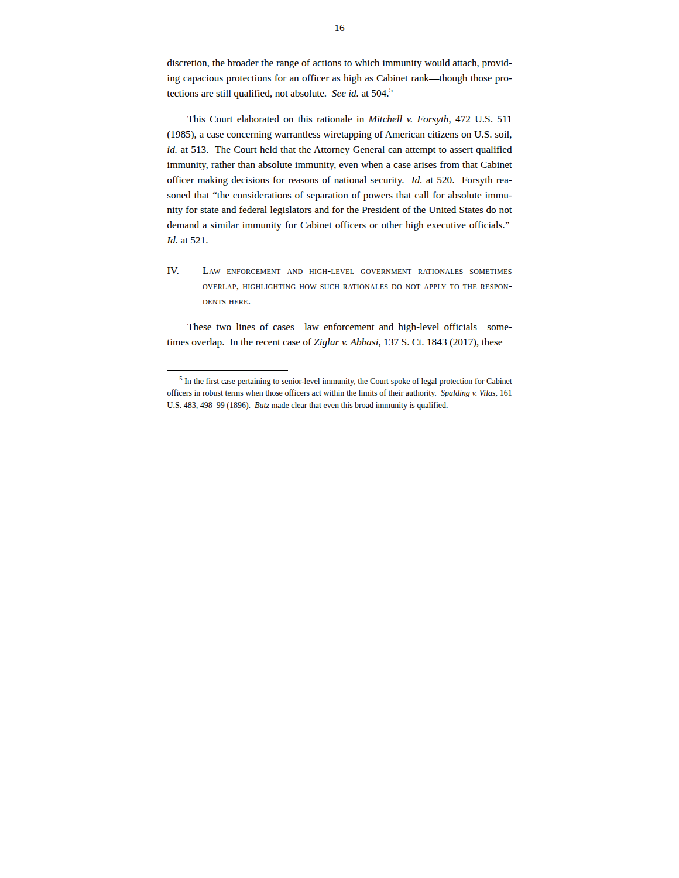16
discretion, the broader the range of actions to which immunity would attach, providing capacious protections for an officer as high as Cabinet rank—though those protections are still qualified, not absolute. See id. at 504.5
This Court elaborated on this rationale in Mitchell v. Forsyth, 472 U.S. 511 (1985), a case concerning warrantless wiretapping of American citizens on U.S. soil, id. at 513. The Court held that the Attorney General can attempt to assert qualified immunity, rather than absolute immunity, even when a case arises from that Cabinet officer making decisions for reasons of national security. Id. at 520. Forsyth reasoned that “the considerations of separation of powers that call for absolute immunity for state and federal legislators and for the President of the United States do not demand a similar immunity for Cabinet officers or other high executive officials.” Id. at 521.
IV. Law enforcement and high-level government rationales sometimes overlap, highlighting how such rationales do not apply to the respondents here.
These two lines of cases—law enforcement and high-level officials—sometimes overlap. In the recent case of Ziglar v. Abbasi, 137 S. Ct. 1843 (2017), these
5 In the first case pertaining to senior-level immunity, the Court spoke of legal protection for Cabinet officers in robust terms when those officers act within the limits of their authority. Spalding v. Vilas, 161 U.S. 483, 498–99 (1896). Butz made clear that even this broad immunity is qualified.